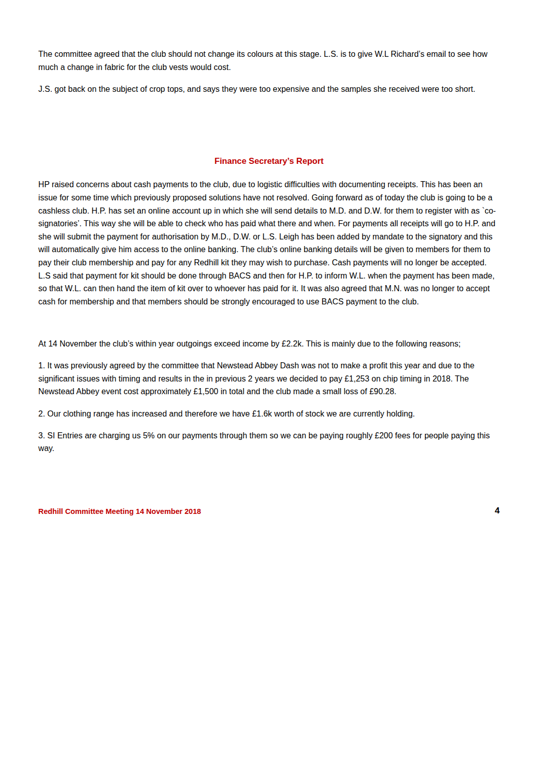The committee agreed that the club should not change its colours at this stage. L.S. is to give W.L Richard’s email to see how much a change in fabric for the club vests would cost.
J.S. got back on the subject of crop tops, and says they were too expensive and the samples she received were too short.
Finance Secretary’s Report
HP raised concerns about cash payments to the club, due to logistic difficulties with documenting receipts. This has been an issue for some time which previously proposed solutions have not resolved. Going forward as of today the club is going to be a cashless club. H.P. has set an online account up in which she will send details to M.D. and D.W. for them to register with as `co-signatories’. This way she will be able to check who has paid what there and when. For payments all receipts will go to H.P. and she will submit the payment for authorisation by M.D., D.W. or L.S. Leigh has been added by mandate to the signatory and this will automatically give him access to the online banking. The club’s online banking details will be given to members for them to pay their club membership and pay for any Redhill kit they may wish to purchase. Cash payments will no longer be accepted. L.S said that payment for kit should be done through BACS and then for H.P. to inform W.L. when the payment has been made, so that W.L. can then hand the item of kit over to whoever has paid for it. It was also agreed that M.N. was no longer to accept cash for membership and that members should be strongly encouraged to use BACS payment to the club.
At 14 November the club’s within year outgoings exceed income by £2.2k. This is mainly due to the following reasons;
1. It was previously agreed by the committee that Newstead Abbey Dash was not to make a profit this year and due to the significant issues with timing and results in the in previous 2 years we decided to pay £1,253 on chip timing in 2018. The Newstead Abbey event cost approximately £1,500 in total and the club made a small loss of £90.28.
2. Our clothing range has increased and therefore we have £1.6k worth of stock we are currently holding.
3. SI Entries are charging us 5% on our payments through them so we can be paying roughly £200 fees for people paying this way.
Redhill Committee Meeting 14 November 2018 4